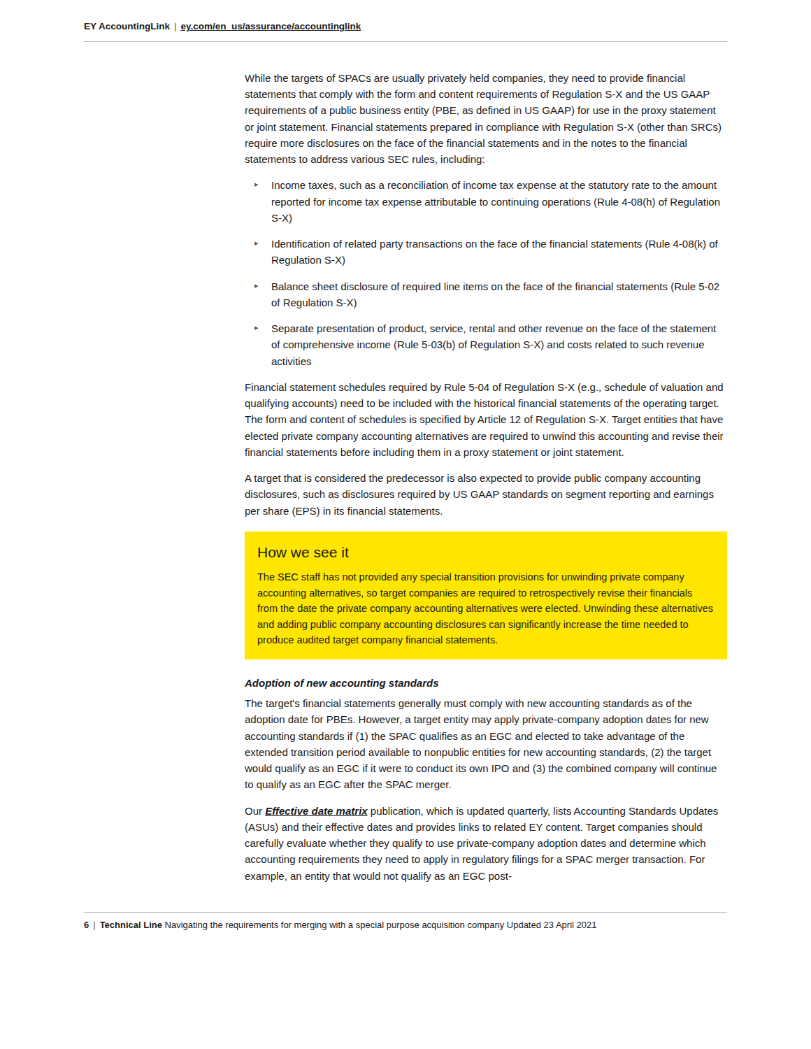EY AccountingLink|ey.com/en_us/assurance/accountinglink
While the targets of SPACs are usually privately held companies, they need to provide financial statements that comply with the form and content requirements of Regulation S-X and the US GAAP requirements of a public business entity (PBE, as defined in US GAAP) for use in the proxy statement or joint statement. Financial statements prepared in compliance with Regulation S-X (other than SRCs) require more disclosures on the face of the financial statements and in the notes to the financial statements to address various SEC rules, including:
Income taxes, such as a reconciliation of income tax expense at the statutory rate to the amount reported for income tax expense attributable to continuing operations (Rule 4-08(h) of Regulation S-X)
Identification of related party transactions on the face of the financial statements (Rule 4-08(k) of Regulation S-X)
Balance sheet disclosure of required line items on the face of the financial statements (Rule 5-02 of Regulation S-X)
Separate presentation of product, service, rental and other revenue on the face of the statement of comprehensive income (Rule 5-03(b) of Regulation S-X) and costs related to such revenue activities
Financial statement schedules required by Rule 5-04 of Regulation S-X (e.g., schedule of valuation and qualifying accounts) need to be included with the historical financial statements of the operating target. The form and content of schedules is specified by Article 12 of Regulation S-X. Target entities that have elected private company accounting alternatives are required to unwind this accounting and revise their financial statements before including them in a proxy statement or joint statement.
A target that is considered the predecessor is also expected to provide public company accounting disclosures, such as disclosures required by US GAAP standards on segment reporting and earnings per share (EPS) in its financial statements.
How we see it
The SEC staff has not provided any special transition provisions for unwinding private company accounting alternatives, so target companies are required to retrospectively revise their financials from the date the private company accounting alternatives were elected. Unwinding these alternatives and adding public company accounting disclosures can significantly increase the time needed to produce audited target company financial statements.
Adoption of new accounting standards
The target's financial statements generally must comply with new accounting standards as of the adoption date for PBEs. However, a target entity may apply private-company adoption dates for new accounting standards if (1) the SPAC qualifies as an EGC and elected to take advantage of the extended transition period available to nonpublic entities for new accounting standards, (2) the target would qualify as an EGC if it were to conduct its own IPO and (3) the combined company will continue to qualify as an EGC after the SPAC merger.
Our Effective date matrix publication, which is updated quarterly, lists Accounting Standards Updates (ASUs) and their effective dates and provides links to related EY content. Target companies should carefully evaluate whether they qualify to use private-company adoption dates and determine which accounting requirements they need to apply in regulatory filings for a SPAC merger transaction. For example, an entity that would not qualify as an EGC post-
6|Technical Line Navigating the requirements for merging with a special purpose acquisition company Updated 23 April 2021